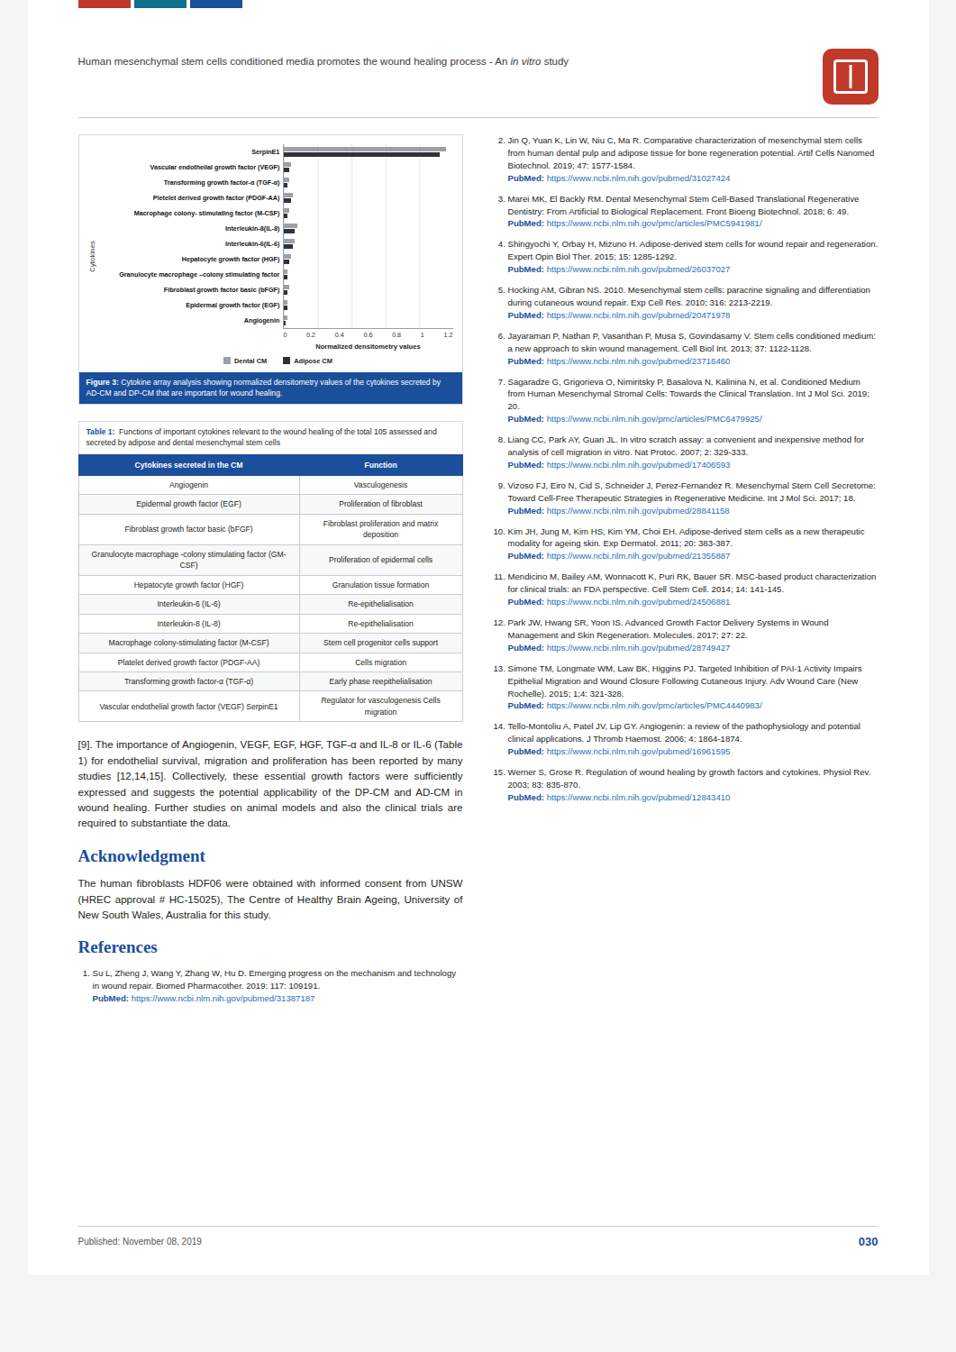Human mesenchymal stem cells conditioned media promotes the wound healing process - An in vitro study
Cytokines
SerpinE1
Vascular endotheilal growth factor (VEGF)
Transforming growth factor-α (TGF-α)
Pletelet derived growth factor (PDGF-AA)
Macrophage colony- stimulating factor (M-CSF)
Interleukin-8(IL-8)
Interleukin-6(IL-6)
Hepatocyte growth factor (HGF)
Granulocyte macrophage –colony stimulating factor
Fibroblast growth factor basic (bFGF)
Epidermal growth factor (EGF)
Angiogenin
00.20.40.60.811.2
Normalized densitometry values
Dental CM Adipose CM
Figure 3: Cytokine array analysis showing normalized densitometry values of the cytokines secreted by AD-CM and DP-CM that are important for wound healing.
Table 1: Functions of important cytokines relevant to the wound healing of the total 105 assessed and secreted by adipose and dental mesenchymal stem cells
| Cytokines secreted in the CM | Function |
| --- | --- |
| Angiogenin | Vasculogenesis |
| Epidermal growth factor (EGF) | Proliferation of fibroblast |
| Fibroblast growth factor basic (bFGF) | Fibroblast proliferation and matrix deposition |
| Granulocyte macrophage -colony stimulating factor (GM-CSF) | Proliferation of epidermal cells |
| Hepatocyte growth factor (HGF) | Granulation tissue formation |
| Interleukin-6 (IL-6) | Re-epithelialisation |
| Interleukin-8 (IL-8) | Re-epithelialisation |
| Macrophage colony-stimulating factor (M-CSF) | Stem cell progenitor cells support |
| Platelet derived growth factor (PDGF-AA) | Cells migration |
| Transforming growth factor-α (TGF-α) | Early phase reepithelialisation |
| Vascular endothelial growth factor (VEGF) SerpinE1 | Regulator for vasculogenesis Cells migration |
[9]. The importance of Angiogenin, VEGF, EGF, HGF, TGF-α and IL-8 or IL-6 (Table 1) for endothelial survival, migration and proliferation has been reported by many studies [12,14,15]. Collectively, these essential growth factors were sufficiently expressed and suggests the potential applicability of the DP-CM and AD-CM in wound healing. Further studies on animal models and also the clinical trials are required to substantiate the data.
Acknowledgment
The human fibroblasts HDF06 were obtained with informed consent from UNSW (HREC approval # HC-15025), The Centre of Healthy Brain Ageing, University of New South Wales, Australia for this study.
References
Su L, Zheng J, Wang Y, Zhang W, Hu D. Emerging progress on the mechanism and technology in wound repair. Biomed Pharmacother. 2019; 117: 109191.
PubMed: https://www.ncbi.nlm.nih.gov/pubmed/31387187
Jin Q, Yuan K, Lin W, Niu C, Ma R. Comparative characterization of mesenchymal stem cells from human dental pulp and adipose tissue for bone regeneration potential. Artif Cells Nanomed Biotechnol. 2019; 47: 1577-1584.
PubMed: https://www.ncbi.nlm.nih.gov/pubmed/31027424
Marei MK, El Backly RM. Dental Mesenchymal Stem Cell-Based Translational Regenerative Dentistry: From Artificial to Biological Replacement. Front Bioeng Biotechnol. 2018; 6: 49.
PubMed: https://www.ncbi.nlm.nih.gov/pmc/articles/PMC5941981/
Shingyochi Y, Orbay H, Mizuno H. Adipose-derived stem cells for wound repair and regeneration. Expert Opin Biol Ther. 2015; 15: 1285-1292.
PubMed: https://www.ncbi.nlm.nih.gov/pubmed/26037027
Hocking AM, Gibran NS. 2010. Mesenchymal stem cells: paracrine signaling and differentiation during cutaneous wound repair. Exp Cell Res. 2010; 316: 2213-2219.
PubMed: https://www.ncbi.nlm.nih.gov/pubmed/20471978
Jayaraman P, Nathan P, Vasanthan P, Musa S, Govindasamy V. Stem cells conditioned medium: a new approach to skin wound management. Cell Biol Int. 2013; 37: 1122-1128.
PubMed: https://www.ncbi.nlm.nih.gov/pubmed/23716460
Sagaradze G, Grigorieva O, Nimiritsky P, Basalova N, Kalinina N, et al. Conditioned Medium from Human Mesenchymal Stromal Cells: Towards the Clinical Translation. Int J Mol Sci. 2019; 20.
PubMed: https://www.ncbi.nlm.nih.gov/pmc/articles/PMC6479925/
Liang CC, Park AY, Guan JL. In vitro scratch assay: a convenient and inexpensive method for analysis of cell migration in vitro. Nat Protoc. 2007; 2: 329-333.
PubMed: https://www.ncbi.nlm.nih.gov/pubmed/17406593
Vizoso FJ, Eiro N, Cid S, Schneider J, Perez-Fernandez R. Mesenchymal Stem Cell Secretome: Toward Cell-Free Therapeutic Strategies in Regenerative Medicine. Int J Mol Sci. 2017; 18.
PubMed: https://www.ncbi.nlm.nih.gov/pubmed/28841158
Kim JH, Jung M, Kim HS, Kim YM, Choi EH. Adipose-derived stem cells as a new therapeutic modality for ageing skin. Exp Dermatol. 2011; 20: 383-387.
PubMed: https://www.ncbi.nlm.nih.gov/pubmed/21355887
Mendicino M, Bailey AM, Wonnacott K, Puri RK, Bauer SR. MSC-based product characterization for clinical trials: an FDA perspective. Cell Stem Cell. 2014; 14: 141-145.
PubMed: https://www.ncbi.nlm.nih.gov/pubmed/24506881
Park JW, Hwang SR, Yoon IS. Advanced Growth Factor Delivery Systems in Wound Management and Skin Regeneration. Molecules. 2017; 27: 22.
PubMed: https://www.ncbi.nlm.nih.gov/pubmed/28749427
Simone TM, Longmate WM, Law BK, Higgins PJ. Targeted Inhibition of PAI-1 Activity Impairs Epithelial Migration and Wound Closure Following Cutaneous Injury. Adv Wound Care (New Rochelle). 2015; 1;4: 321-328.
PubMed: https://www.ncbi.nlm.nih.gov/pmc/articles/PMC4440983/
Tello-Montoliu A, Patel JV, Lip GY. Angiogenin: a review of the pathophysiology and potential clinical applications. J Thromb Haemost. 2006; 4: 1864-1874.
PubMed: https://www.ncbi.nlm.nih.gov/pubmed/16961595
Werner S, Grose R. Regulation of wound healing by growth factors and cytokines. Physiol Rev. 2003; 83: 835-870.
PubMed: https://www.ncbi.nlm.nih.gov/pubmed/12843410
Published: November 08, 2019
030